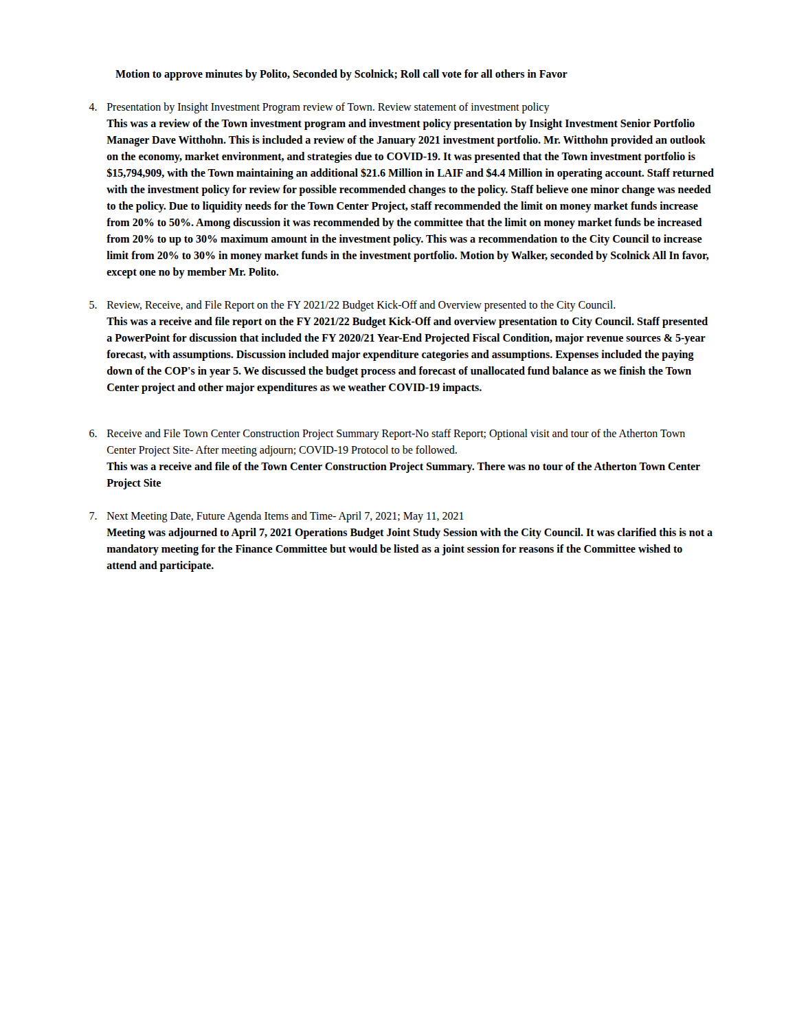Motion to approve minutes by Polito, Seconded by Scolnick; Roll call vote for all others in Favor
4. Presentation by Insight Investment Program review of Town. Review statement of investment policy
This was a review of the Town investment program and investment policy presentation by Insight Investment Senior Portfolio Manager Dave Witthohn. This is included a review of the January 2021 investment portfolio. Mr. Witthohn provided an outlook on the economy, market environment, and strategies due to COVID-19. It was presented that the Town investment portfolio is $15,794,909, with the Town maintaining an additional $21.6 Million in LAIF and $4.4 Million in operating account. Staff returned with the investment policy for review for possible recommended changes to the policy. Staff believe one minor change was needed to the policy. Due to liquidity needs for the Town Center Project, staff recommended the limit on money market funds increase from 20% to 50%. Among discussion it was recommended by the committee that the limit on money market funds be increased from 20% to up to 30% maximum amount in the investment policy. This was a recommendation to the City Council to increase limit from 20% to 30% in money market funds in the investment portfolio. Motion by Walker, seconded by Scolnick All In favor, except one no by member Mr. Polito.
5. Review, Receive, and File Report on the FY 2021/22 Budget Kick-Off and Overview presented to the City Council.
This was a receive and file report on the FY 2021/22 Budget Kick-Off and overview presentation to City Council. Staff presented a PowerPoint for discussion that included the FY 2020/21 Year-End Projected Fiscal Condition, major revenue sources & 5-year forecast, with assumptions. Discussion included major expenditure categories and assumptions. Expenses included the paying down of the COP's in year 5. We discussed the budget process and forecast of unallocated fund balance as we finish the Town Center project and other major expenditures as we weather COVID-19 impacts.
6. Receive and File Town Center Construction Project Summary Report-No staff Report; Optional visit and tour of the Atherton Town Center Project Site- After meeting adjourn; COVID-19 Protocol to be followed.
This was a receive and file of the Town Center Construction Project Summary. There was no tour of the Atherton Town Center Project Site
7. Next Meeting Date, Future Agenda Items and Time- April 7, 2021; May 11, 2021
Meeting was adjourned to April 7, 2021 Operations Budget Joint Study Session with the City Council. It was clarified this is not a mandatory meeting for the Finance Committee but would be listed as a joint session for reasons if the Committee wished to attend and participate.